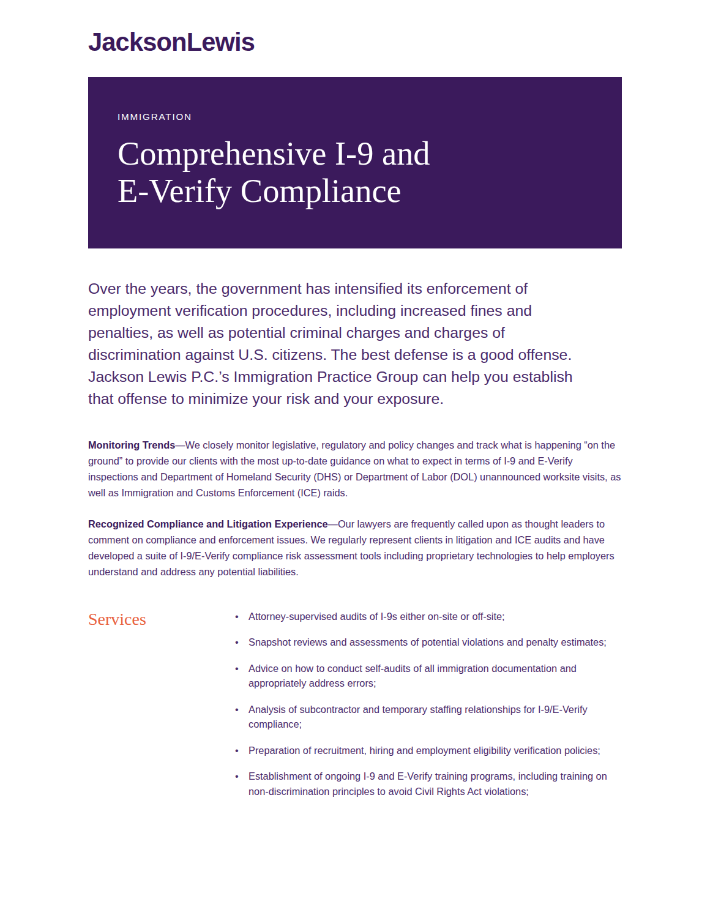JacksonLewis
Immigration
Comprehensive I-9 and
E-Verify Compliance
Over the years, the government has intensified its enforcement of employment verification procedures, including increased fines and penalties, as well as potential criminal charges and charges of discrimination against U.S. citizens. The best defense is a good offense. Jackson Lewis P.C.’s Immigration Practice Group can help you establish that offense to minimize your risk and your exposure.
Monitoring Trends—We closely monitor legislative, regulatory and policy changes and track what is happening “on the ground” to provide our clients with the most up-to-date guidance on what to expect in terms of I-9 and E-Verify inspections and Department of Homeland Security (DHS) or Department of Labor (DOL) unannounced worksite visits, as well as Immigration and Customs Enforcement (ICE) raids.
Recognized Compliance and Litigation Experience—Our lawyers are frequently called upon as thought leaders to comment on compliance and enforcement issues. We regularly represent clients in litigation and ICE audits and have developed a suite of I-9/E-Verify compliance risk assessment tools including proprietary technologies to help employers understand and address any potential liabilities.
Services
Attorney-supervised audits of I-9s either on-site or off-site;
Snapshot reviews and assessments of potential violations and penalty estimates;
Advice on how to conduct self-audits of all immigration documentation and appropriately address errors;
Analysis of subcontractor and temporary staffing relationships for I-9/E-Verify compliance;
Preparation of recruitment, hiring and employment eligibility verification policies;
Establishment of ongoing I-9 and E-Verify training programs, including training on non-discrimination principles to avoid Civil Rights Act violations;